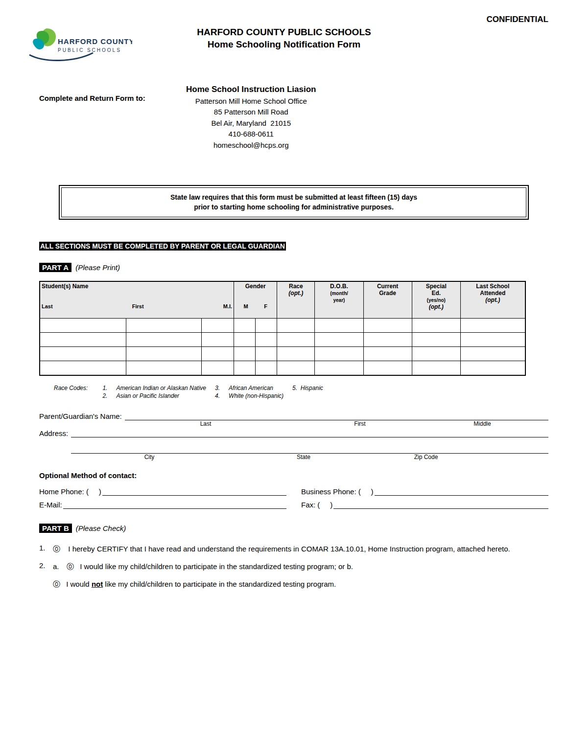CONFIDENTIAL
HARFORD COUNTY PUBLIC SCHOOLS
HARFORD COUNTY PUBLIC SCHOOLS
Home Schooling Notification Form
Complete and Return Form to:
Home School Instruction Liasion
Patterson Mill Home School Office
85 Patterson Mill Road
Bel Air, Maryland 21015
410-688-0611
homeschool@hcps.org
State law requires that this form must be submitted at least fifteen (15) days
prior to starting home schooling for administrative purposes.
ALL SECTIONS MUST BE COMPLETED BY PARENT OR LEGAL GUARDIAN
PART A(Please Print)
| Student(s) Name Last First M.I. | Gender M F | Race (opt.) | D.O.B. (month/ year) | Current Grade | Special Ed. (yes/no) (opt.) | Last School Attended (opt.) |
| --- | --- | --- | --- | --- | --- | --- |
| Race Codes: | 1. | American Indian or Alaskan Native | 3. | African American | 5. Hispanic |
| | 2. | Asian or Pacific Islander | 4. | White (non-Hispanic) | |
Parent/Guardian's Name:
Last First Middle
Address:
Address:
City State Zip Code
Optional Method of contact:
Home Phone: ( )
Business Phone: ( )
E-Mail:
Fax: ( )
PART B(Please Check)
1.
⓪ I hereby CERTIFY that I have read and understand the requirements in COMAR 13A.10.01, Home Instruction program, attached hereto.
2.
a.
⓪ I would like my child/children to participate in the standardized testing program; or b.
⓪ I would not like my child/children to participate in the standardized testing program.